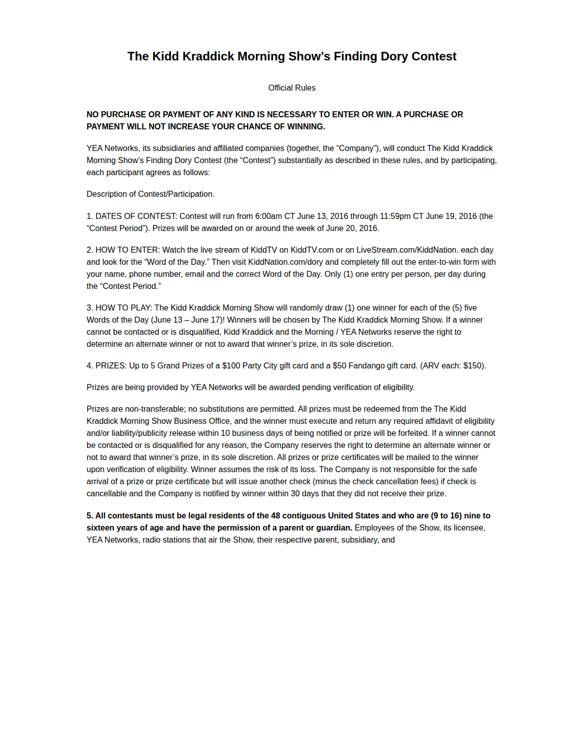The Kidd Kraddick Morning Show’s Finding Dory Contest
Official Rules
NO PURCHASE OR PAYMENT OF ANY KIND IS NECESSARY TO ENTER OR WIN. A PURCHASE OR PAYMENT WILL NOT INCREASE YOUR CHANCE OF WINNING.
YEA Networks, its subsidiaries and affiliated companies (together, the “Company”), will conduct The Kidd Kraddick Morning Show’s Finding Dory Contest (the “Contest”) substantially as described in these rules, and by participating, each participant agrees as follows:
Description of Contest/Participation.
1. DATES OF CONTEST: Contest will run from 6:00am CT June 13, 2016 through 11:59pm CT June 19, 2016 (the “Contest Period”). Prizes will be awarded on or around the week of June 20, 2016.
2. HOW TO ENTER: Watch the live stream of KiddTV on KiddTV.com or on LiveStream.com/KiddNation. each day and look for the “Word of the Day.” Then visit KiddNation.com/dory and completely fill out the enter-to-win form with your name, phone number, email and the correct Word of the Day. Only (1) one entry per person, per day during the “Contest Period.”
3. HOW TO PLAY: The Kidd Kraddick Morning Show will randomly draw (1) one winner for each of the (5) five Words of the Day (June 13 – June 17)! Winners will be chosen by The Kidd Kraddick Morning Show. If a winner cannot be contacted or is disqualified, Kidd Kraddick and the Morning / YEA Networks reserve the right to determine an alternate winner or not to award that winner’s prize, in its sole discretion.
4. PRIZES: Up to 5 Grand Prizes of a $100 Party City gift card and a $50 Fandango gift card. (ARV each: $150).
Prizes are being provided by YEA Networks will be awarded pending verification of eligibility.
Prizes are non-transferable; no substitutions are permitted. All prizes must be redeemed from the The Kidd Kraddick Morning Show Business Office, and the winner must execute and return any required affidavit of eligibility and/or liability/publicity release within 10 business days of being notified or prize will be forfeited. If a winner cannot be contacted or is disqualified for any reason, the Company reserves the right to determine an alternate winner or not to award that winner’s prize, in its sole discretion. All prizes or prize certificates will be mailed to the winner upon verification of eligibility. Winner assumes the risk of its loss. The Company is not responsible for the safe arrival of a prize or prize certificate but will issue another check (minus the check cancellation fees) if check is cancellable and the Company is notified by winner within 30 days that they did not receive their prize.
5. All contestants must be legal residents of the 48 contiguous United States and who are (9 to 16) nine to sixteen years of age and have the permission of a parent or guardian. Employees of the Show, its licensee, YEA Networks, radio stations that air the Show, their respective parent, subsidiary, and